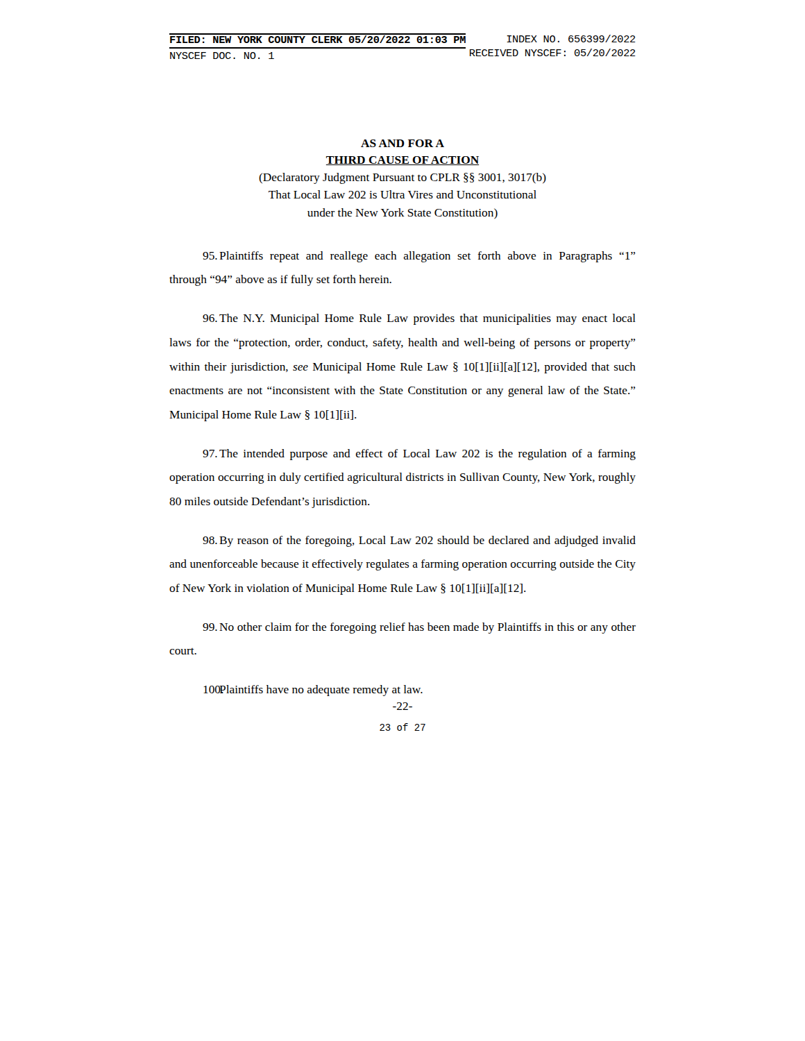FILED: NEW YORK COUNTY CLERK 05/20/2022 01:03 PM
NYSCEF DOC. NO. 1
INDEX NO. 656399/2022
RECEIVED NYSCEF: 05/20/2022
AS AND FOR A
THIRD CAUSE OF ACTION
(Declaratory Judgment Pursuant to CPLR §§ 3001, 3017(b)
That Local Law 202 is Ultra Vires and Unconstitutional
under the New York State Constitution)
95. Plaintiffs repeat and reallege each allegation set forth above in Paragraphs “1” through “94” above as if fully set forth herein.
96. The N.Y. Municipal Home Rule Law provides that municipalities may enact local laws for the “protection, order, conduct, safety, health and well-being of persons or property” within their jurisdiction, see Municipal Home Rule Law § 10[1][ii][a][12], provided that such enactments are not “inconsistent with the State Constitution or any general law of the State.” Municipal Home Rule Law § 10[1][ii].
97. The intended purpose and effect of Local Law 202 is the regulation of a farming operation occurring in duly certified agricultural districts in Sullivan County, New York, roughly 80 miles outside Defendant’s jurisdiction.
98. By reason of the foregoing, Local Law 202 should be declared and adjudged invalid and unenforceable because it effectively regulates a farming operation occurring outside the City of New York in violation of Municipal Home Rule Law § 10[1][ii][a][12].
99. No other claim for the foregoing relief has been made by Plaintiffs in this or any other court.
100. Plaintiffs have no adequate remedy at law.
-22-
23 of 27